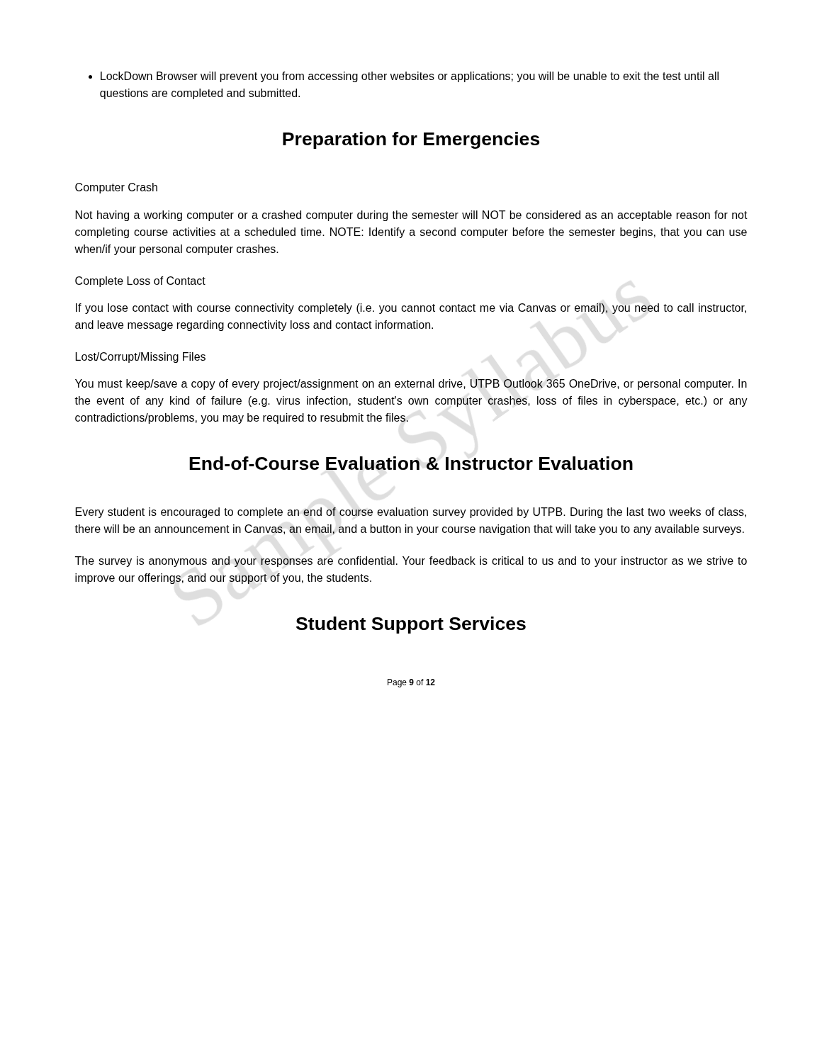Sample Syllabus
LockDown Browser will prevent you from accessing other websites or applications; you will be unable to exit the test until all questions are completed and submitted.
Preparation for Emergencies
Computer Crash
Not having a working computer or a crashed computer during the semester will NOT be considered as an acceptable reason for not completing course activities at a scheduled time. NOTE: Identify a second computer before the semester begins, that you can use when/if your personal computer crashes.
Complete Loss of Contact
If you lose contact with course connectivity completely (i.e. you cannot contact me via Canvas or email), you need to call instructor, and leave message regarding connectivity loss and contact information.
Lost/Corrupt/Missing Files
You must keep/save a copy of every project/assignment on an external drive, UTPB Outlook 365 OneDrive, or personal computer. In the event of any kind of failure (e.g. virus infection, student's own computer crashes, loss of files in cyberspace, etc.) or any contradictions/problems, you may be required to resubmit the files.
End-of-Course Evaluation & Instructor Evaluation
Every student is encouraged to complete an end of course evaluation survey provided by UTPB. During the last two weeks of class, there will be an announcement in Canvas, an email, and a button in your course navigation that will take you to any available surveys.
The survey is anonymous and your responses are confidential. Your feedback is critical to us and to your instructor as we strive to improve our offerings, and our support of you, the students.
Student Support Services
Page 9 of 12